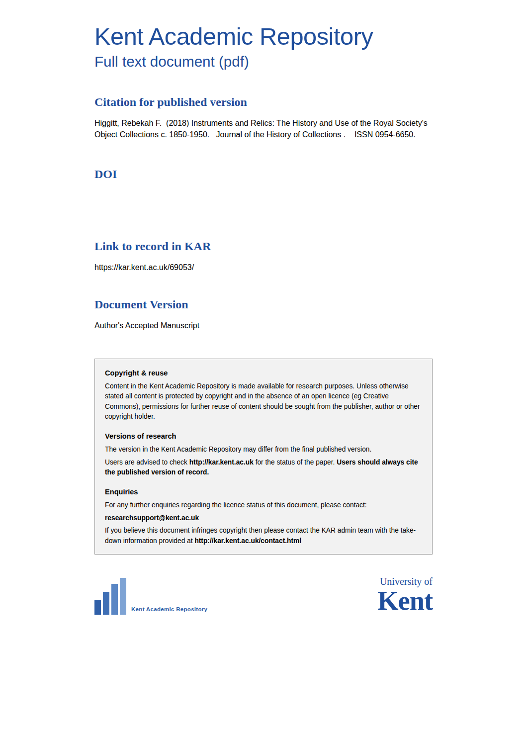Kent Academic Repository
Full text document (pdf)
Citation for published version
Higgitt, Rebekah F. (2018) Instruments and Relics: The History and Use of the Royal Society's Object Collections c. 1850-1950. Journal of the History of Collections . ISSN 0954-6650.
DOI
Link to record in KAR
https://kar.kent.ac.uk/69053/
Document Version
Author's Accepted Manuscript
Copyright & reuse
Content in the Kent Academic Repository is made available for research purposes. Unless otherwise stated all content is protected by copyright and in the absence of an open licence (eg Creative Commons), permissions for further reuse of content should be sought from the publisher, author or other copyright holder.
Versions of research
The version in the Kent Academic Repository may differ from the final published version.
Users are advised to check http://kar.kent.ac.uk for the status of the paper. Users should always cite the published version of record.
Enquiries
For any further enquiries regarding the licence status of this document, please contact:
researchsupport@kent.ac.uk
If you believe this document infringes copyright then please contact the KAR admin team with the take-down information provided at http://kar.kent.ac.uk/contact.html
Kent Academic Repository
University of Kent